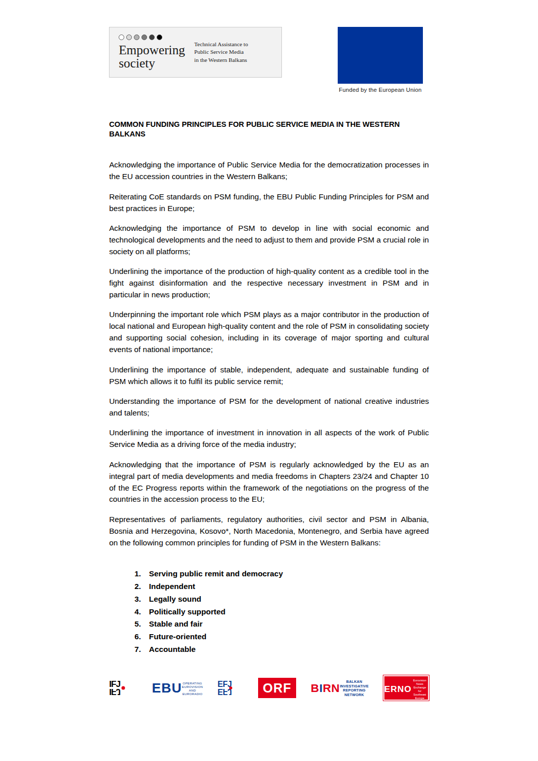Empowering
society
Technical Assistance to
Public Service Media
in the Western Balkans
Funded by the European Union
COMMON FUNDING PRINCIPLES FOR PUBLIC SERVICE MEDIA IN THE WESTERN BALKANS
Acknowledging the importance of Public Service Media for the democratization processes in the EU accession countries in the Western Balkans;
Reiterating CoE standards on PSM funding, the EBU Public Funding Principles for PSM and best practices in Europe;
Acknowledging the importance of PSM to develop in line with social economic and technological developments and the need to adjust to them and provide PSM a crucial role in society on all platforms;
Underlining the importance of the production of high-quality content as a credible tool in the fight against disinformation and the respective necessary investment in PSM and in particular in news production;
Underpinning the important role which PSM plays as a major contributor in the production of local national and European high-quality content and the role of PSM in consolidating society and supporting social cohesion, including in its coverage of major sporting and cultural events of national importance;
Underlining the importance of stable, independent, adequate and sustainable funding of PSM which allows it to fulfil its public service remit;
Understanding the importance of PSM for the development of national creative industries and talents;
Underlining the importance of investment in innovation in all aspects of the work of Public Service Media as a driving force of the media industry;
Acknowledging that the importance of PSM is regularly acknowledged by the EU as an integral part of media developments and media freedoms in Chapters 23/24 and Chapter 10 of the EC Progress reports within the framework of the negotiations on the progress of the countries in the accession process to the EU;
Representatives of parliaments, regulatory authorities, civil sector and PSM in Albania, Bosnia and Herzegovina, Kosovo*, North Macedonia, Montenegro, and Serbia have agreed on the following common principles for funding of PSM in the Western Balkans:
Serving public remit and democracy
Independent
Legally sound
Politically supported
Stable and fair
Future-oriented
Accountable
IFJ
IFJ
EBU
OPERATING EUROVISION AND EURORADIO
EFJ
EFJ
ORF
BIRN
BALKAN INVESTIGATIVE
REPORTING NETWORK
ERNO
Eurovision News Exchange
for
Southeast Europe